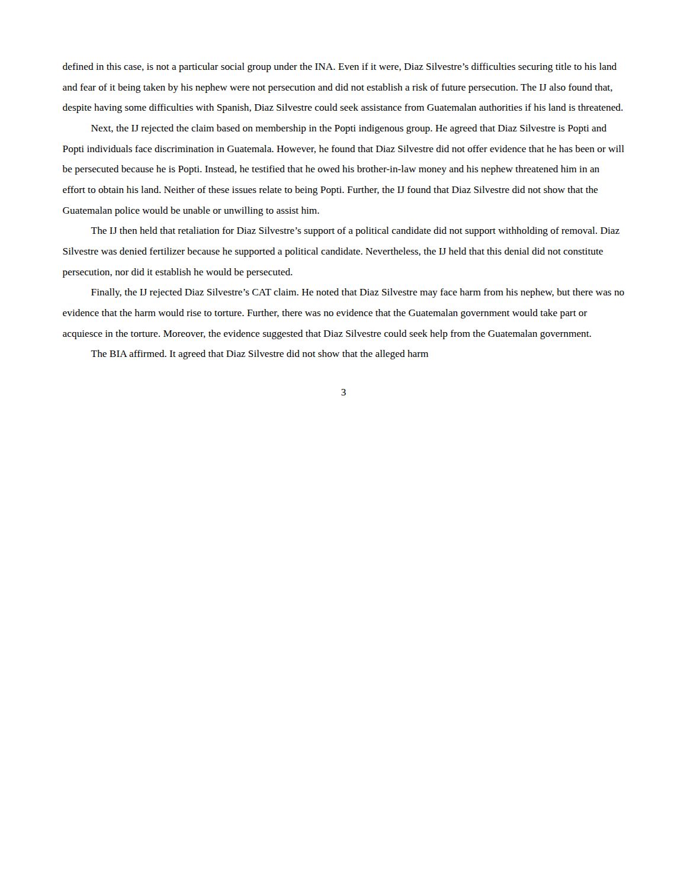defined in this case, is not a particular social group under the INA. Even if it were, Diaz Silvestre’s difficulties securing title to his land and fear of it being taken by his nephew were not persecution and did not establish a risk of future persecution. The IJ also found that, despite having some difficulties with Spanish, Diaz Silvestre could seek assistance from Guatemalan authorities if his land is threatened.
Next, the IJ rejected the claim based on membership in the Popti indigenous group. He agreed that Diaz Silvestre is Popti and Popti individuals face discrimination in Guatemala. However, he found that Diaz Silvestre did not offer evidence that he has been or will be persecuted because he is Popti. Instead, he testified that he owed his brother-in-law money and his nephew threatened him in an effort to obtain his land. Neither of these issues relate to being Popti. Further, the IJ found that Diaz Silvestre did not show that the Guatemalan police would be unable or unwilling to assist him.
The IJ then held that retaliation for Diaz Silvestre’s support of a political candidate did not support withholding of removal. Diaz Silvestre was denied fertilizer because he supported a political candidate. Nevertheless, the IJ held that this denial did not constitute persecution, nor did it establish he would be persecuted.
Finally, the IJ rejected Diaz Silvestre’s CAT claim. He noted that Diaz Silvestre may face harm from his nephew, but there was no evidence that the harm would rise to torture. Further, there was no evidence that the Guatemalan government would take part or acquiesce in the torture. Moreover, the evidence suggested that Diaz Silvestre could seek help from the Guatemalan government.
The BIA affirmed. It agreed that Diaz Silvestre did not show that the alleged harm
3